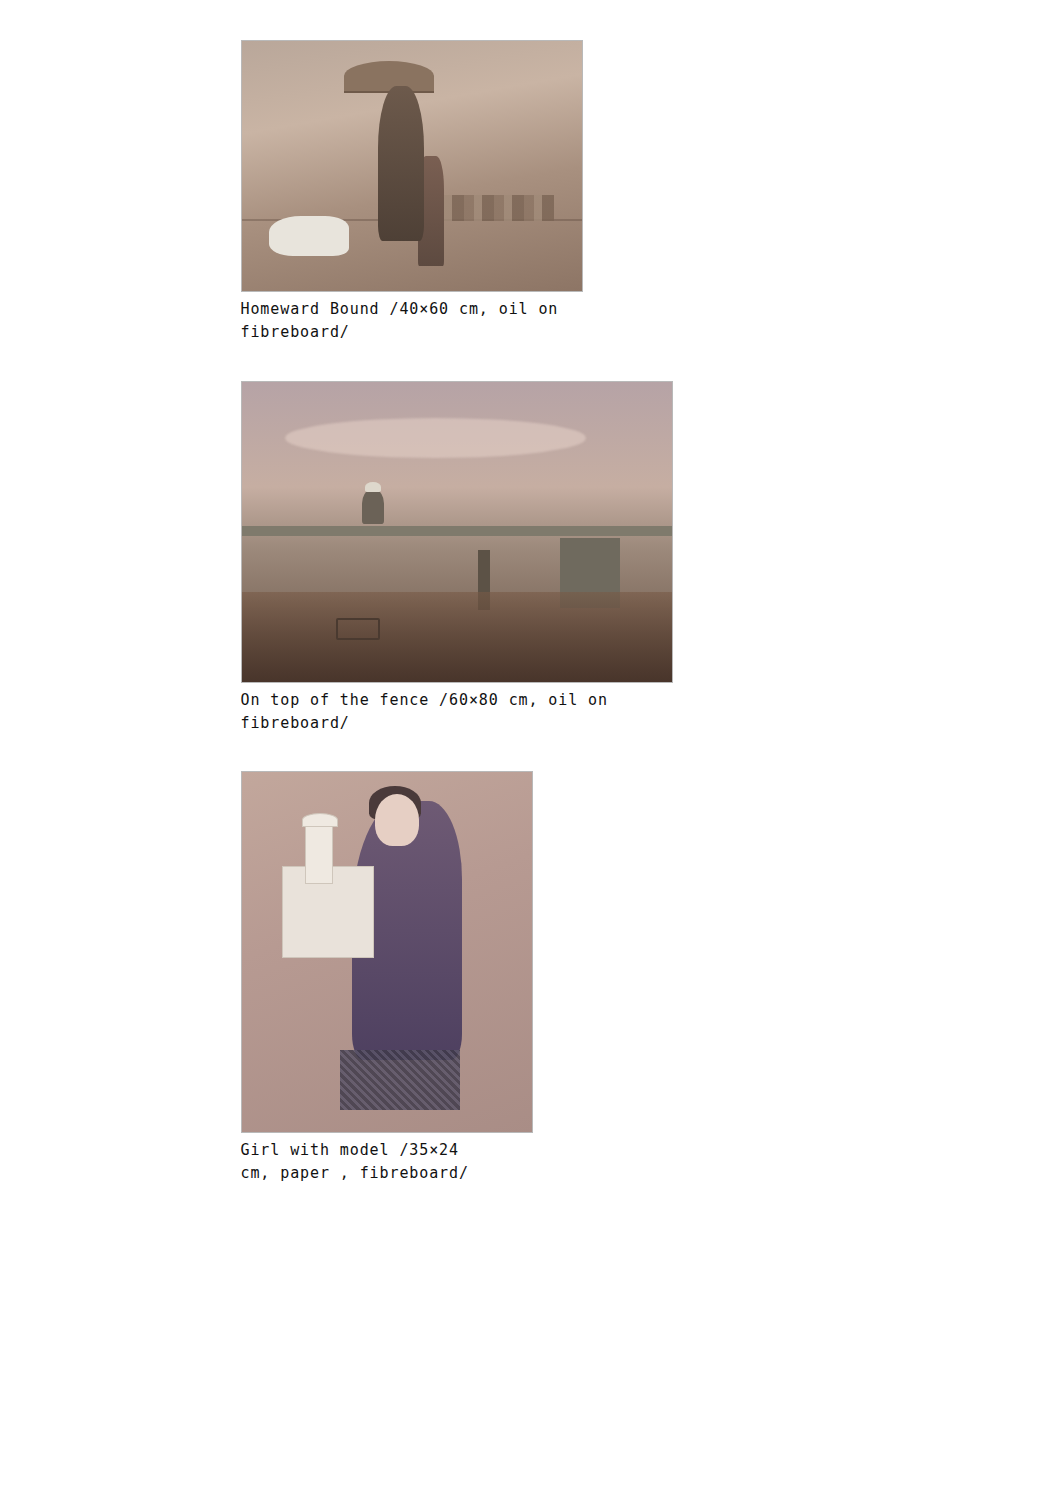Homeward Bound /40×60 cm, oil on fibreboard/
On top of the fence /60×80 cm, oil on fibreboard/
Girl with model /35×24 cm, paper , fibreboard/